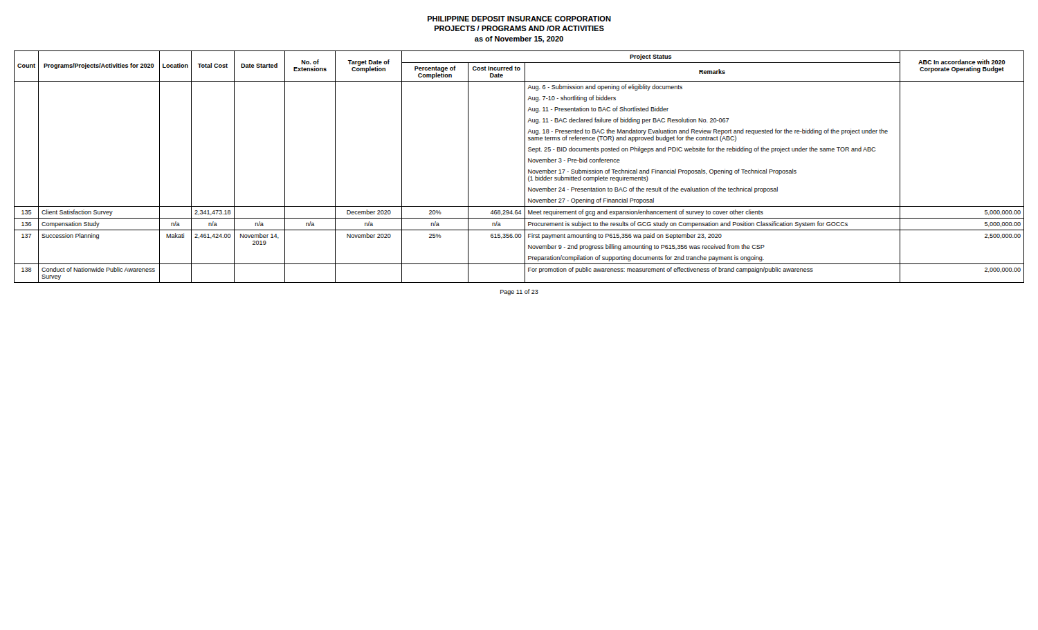PHILIPPINE DEPOSIT INSURANCE CORPORATION
PROJECTS / PROGRAMS AND /OR ACTIVITIES
as of November 15, 2020
| Count | Programs/Projects/Activities for 2020 | Location | Total Cost | Date Started | No. of Extensions | Target Date of Completion | Project Status | ABC In accordance with 2020 Corporate Operating Budget |
| --- | --- | --- | --- | --- | --- | --- | --- | --- |
| Percentage of Completion | Cost Incurred to Date | Remarks |
| | | | | | | | | | Aug. 6 - Submission and opening of eligiblity documents Aug. 7-10 - shortliting of bidders Aug. 11 - Presentation to BAC of Shortlisted Bidder Aug. 11 - BAC declared failure of bidding per BAC Resolution No. 20-067 Aug. 18 - Presented to BAC the Mandatory Evaluation and Review Report and requested for the re-bidding of the project under the same terms of reference (TOR) and approved budget for the contract (ABC) Sept. 25 - BID documents posted on Philgeps and PDIC website for the rebidding of the project under the same TOR and ABC November 3 - Pre-bid conference November 17 - Submission of Technical and Financial Proposals, Opening of Technical Proposals (1 bidder submitted complete requirements) November 24 - Presentation to BAC of the result of the evaluation of the technical proposal November 27 - Opening of Financial Proposal | |
| 135 | Client Satisfaction Survey | | 2,341,473.18 | | | December 2020 | 20% | 468,294.64 | Meet requirement of gcg and expansion/enhancement of survey to cover other clients | 5,000,000.00 |
| 136 | Compensation Study | n/a | n/a | n/a | n/a | n/a | n/a | n/a | Procurement is subject to the results of GCG study on Compensation and Position Classification System for GOCCs | 5,000,000.00 |
| 137 | Succession Planning | Makati | 2,461,424.00 | November 14, 2019 | | November 2020 | 25% | 615,356.00 | First payment amounting to P615,356 wa paid on September 23, 2020 November 9 - 2nd progress billing amounting to P615,356 was received from the CSP Preparation/compilation of supporting documents for 2nd tranche payment is ongoing. | 2,500,000.00 |
| 138 | Conduct of Nationwide Public Awareness Survey | | | | | | | | For promotion of public awareness: measurement of effectiveness of brand campaign/public awareness | 2,000,000.00 |
Page 11 of 23